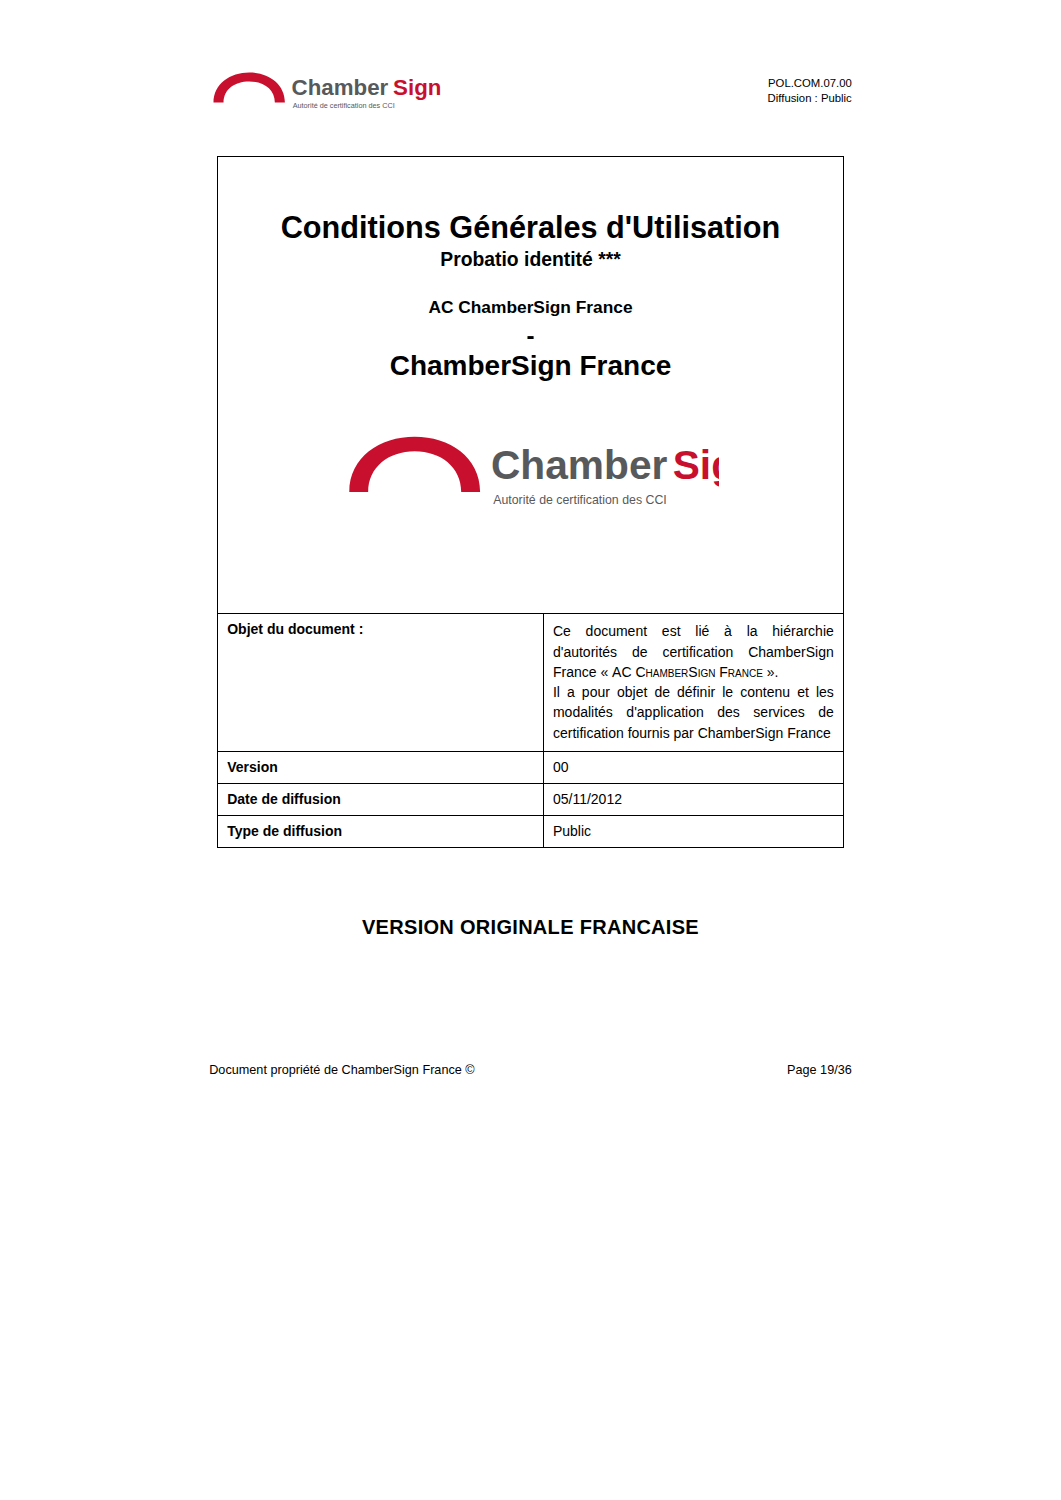Chamber Sign Autorité de certification des CCI
POL.COM.07.00
Diffusion : Public
Conditions Générales d'Utilisation
Probatio identité ***
AC ChamberSign France
-
ChamberSign France
Chamber Sign Autorité de certification des CCI
| Objet du document : | Ce document est lié à la hiérarchie d'autorités de certification ChamberSign France « AC ChamberSign France ». Il a pour objet de définir le contenu et les modalités d'application des services de certification fournis par ChamberSign France |
| Version | 00 |
| Date de diffusion | 05/11/2012 |
| Type de diffusion | Public |
VERSION ORIGINALE FRANCAISE
Document propriété de ChamberSign France ©
Page 19/36